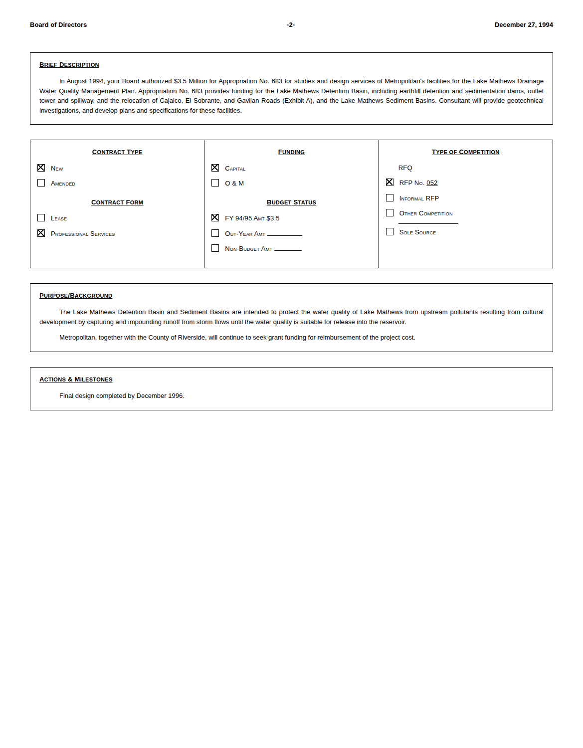Board of Directors
-2-
December 27, 1994
BRIEF DESCRIPTION
In August 1994, your Board authorized $3.5 Million for Appropriation No. 683 for studies and design services of Metropolitan's facilities for the Lake Mathews Drainage Water Quality Management Plan. Appropriation No. 683 provides funding for the Lake Mathews Detention Basin, including earthfill detention and sedimentation dams, outlet tower and spillway, and the relocation of Cajalco, El Sobrante, and Gavilan Roads (Exhibit A), and the Lake Mathews Sediment Basins. Consultant will provide geotechnical investigations, and develop plans and specifications for these facilities.
| C ONTRACT T YPE New Amended C ONTRACT F ORM Lease Professional Services | F UNDING Capital O & M B UDGET S TATUS FY 94/95 Amt $3.5 Out-Year Amt Non-Budget Amt | T YPE OF C OMPETITION RFQ RFP No. 052 Informal RFP Other Competition Sole Source |
PURPOSE/BACKGROUND
The Lake Mathews Detention Basin and Sediment Basins are intended to protect the water quality of Lake Mathews from upstream pollutants resulting from cultural development by capturing and impounding runoff from storm flows until the water quality is suitable for release into the reservoir.
Metropolitan, together with the County of Riverside, will continue to seek grant funding for reimbursement of the project cost.
ACTIONS & MILESTONES
Final design completed by December 1996.